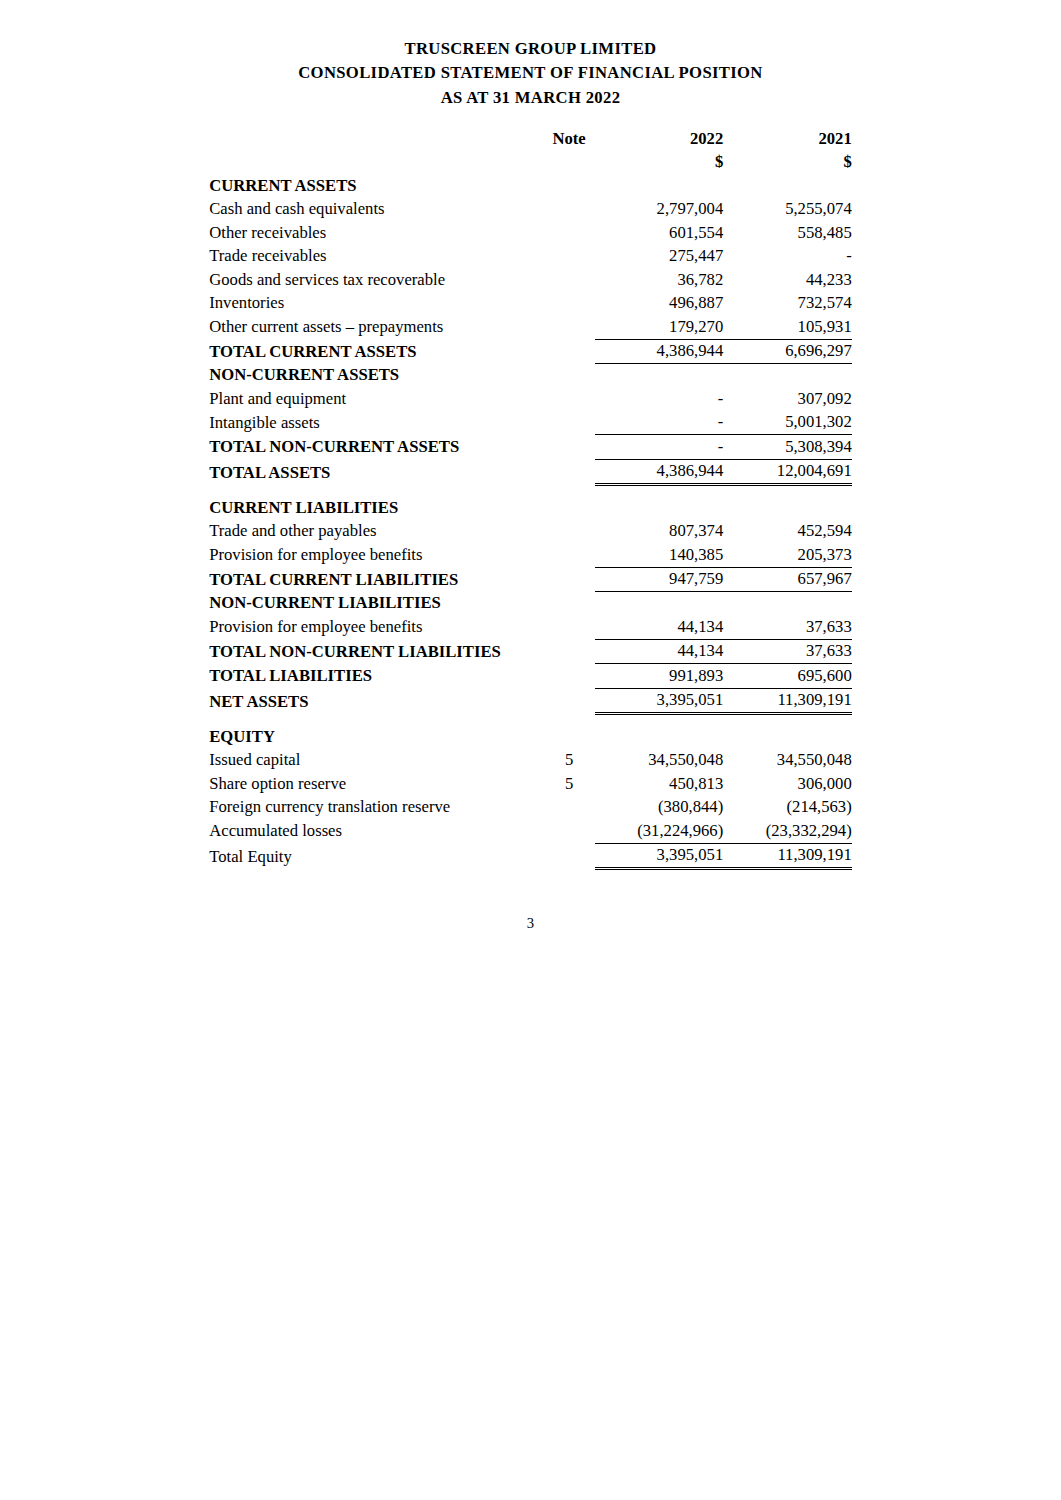TRUSCREEN GROUP LIMITED
CONSOLIDATED STATEMENT OF FINANCIAL POSITION
AS AT 31 MARCH 2022
| | Note | 2022 | 2021 |
| --- | --- | --- | --- |
| | | $ | $ |
| CURRENT ASSETS | | | |
| Cash and cash equivalents | | 2,797,004 | 5,255,074 |
| Other receivables | | 601,554 | 558,485 |
| Trade receivables | | 275,447 | - |
| Goods and services tax recoverable | | 36,782 | 44,233 |
| Inventories | | 496,887 | 732,574 |
| Other current assets – prepayments | | 179,270 | 105,931 |
| TOTAL CURRENT ASSETS | | 4,386,944 | 6,696,297 |
| NON-CURRENT ASSETS | | | |
| Plant and equipment | | - | 307,092 |
| Intangible assets | | - | 5,001,302 |
| TOTAL NON-CURRENT ASSETS | | - | 5,308,394 |
| TOTAL ASSETS | | 4,386,944 | 12,004,691 |
| CURRENT LIABILITIES | | | |
| Trade and other payables | | 807,374 | 452,594 |
| Provision for employee benefits | | 140,385 | 205,373 |
| TOTAL CURRENT LIABILITIES | | 947,759 | 657,967 |
| NON-CURRENT LIABILITIES | | | |
| Provision for employee benefits | | 44,134 | 37,633 |
| TOTAL NON-CURRENT LIABILITIES | | 44,134 | 37,633 |
| TOTAL LIABILITIES | | 991,893 | 695,600 |
| NET ASSETS | | 3,395,051 | 11,309,191 |
| EQUITY | | | |
| Issued capital | 5 | 34,550,048 | 34,550,048 |
| Share option reserve | 5 | 450,813 | 306,000 |
| Foreign currency translation reserve | | (380,844) | (214,563) |
| Accumulated losses | | (31,224,966) | (23,332,294) |
| Total Equity | | 3,395,051 | 11,309,191 |
3